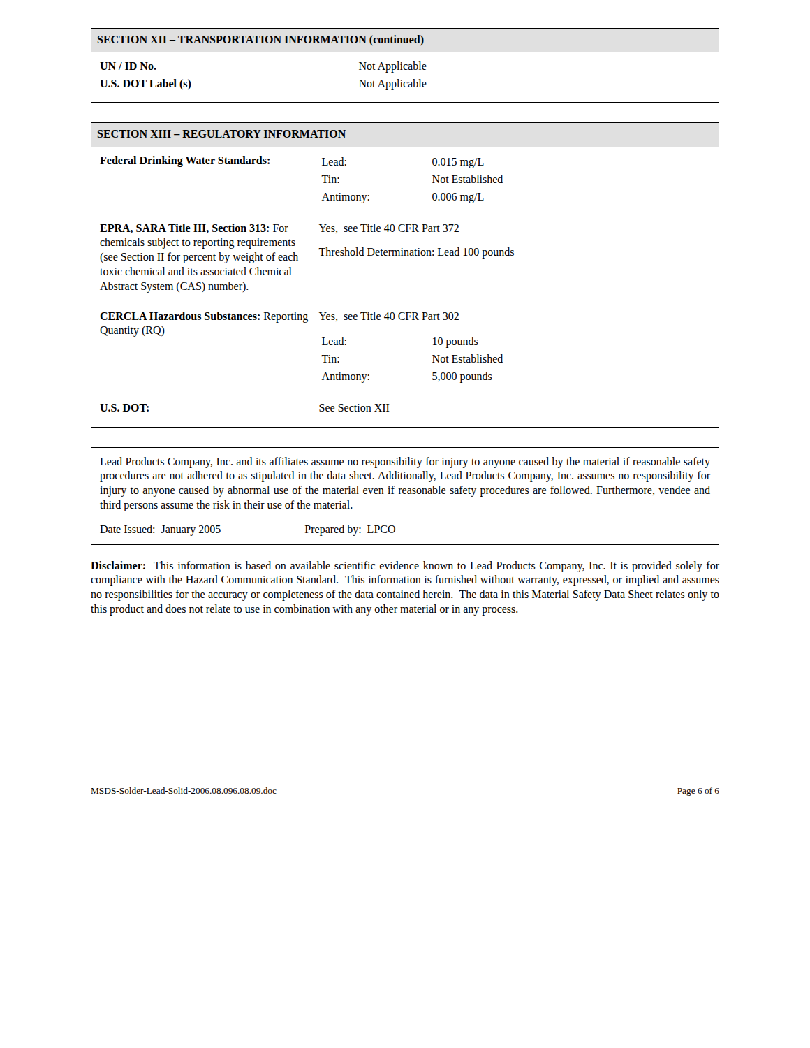SECTION XII – TRANSPORTATION INFORMATION (continued)
| UN / ID No. | Not Applicable |
| U.S. DOT Label (s) | Not Applicable |
SECTION XIII – REGULATORY INFORMATION
| Federal Drinking Water Standards: | / Lead: / 0.015 mg/L / / Tin: / Not Established / / Antimony: / 0.006 mg/L / |
| EPRA, SARA Title III, Section 313: For chemicals subject to reporting requirements (see Section II for percent by weight of each toxic chemical and its associated Chemical Abstract System (CAS) number). | Yes, see Title 40 CFR Part 372 Threshold Determination: Lead 100 pounds |
| CERCLA Hazardous Substances: Reporting Quantity (RQ) | Yes, see Title 40 CFR Part 302 / Lead: / 10 pounds / / Tin: / Not Established / / Antimony: / 5,000 pounds / |
| U.S. DOT: | See Section XII |
Lead Products Company, Inc. and its affiliates assume no responsibility for injury to anyone caused by the material if reasonable safety procedures are not adhered to as stipulated in the data sheet. Additionally, Lead Products Company, Inc. assumes no responsibility for injury to anyone caused by abnormal use of the material even if reasonable safety procedures are followed. Furthermore, vendee and third persons assume the risk in their use of the material.
Date Issued: January 2005 Prepared by: LPCO
Disclaimer: This information is based on available scientific evidence known to Lead Products Company, Inc. It is provided solely for compliance with the Hazard Communication Standard. This information is furnished without warranty, expressed, or implied and assumes no responsibilities for the accuracy or completeness of the data contained herein. The data in this Material Safety Data Sheet relates only to this product and does not relate to use in combination with any other material or in any process.
MSDS-Solder-Lead-Solid-2006.08.096.08.09.doc Page 6 of 6